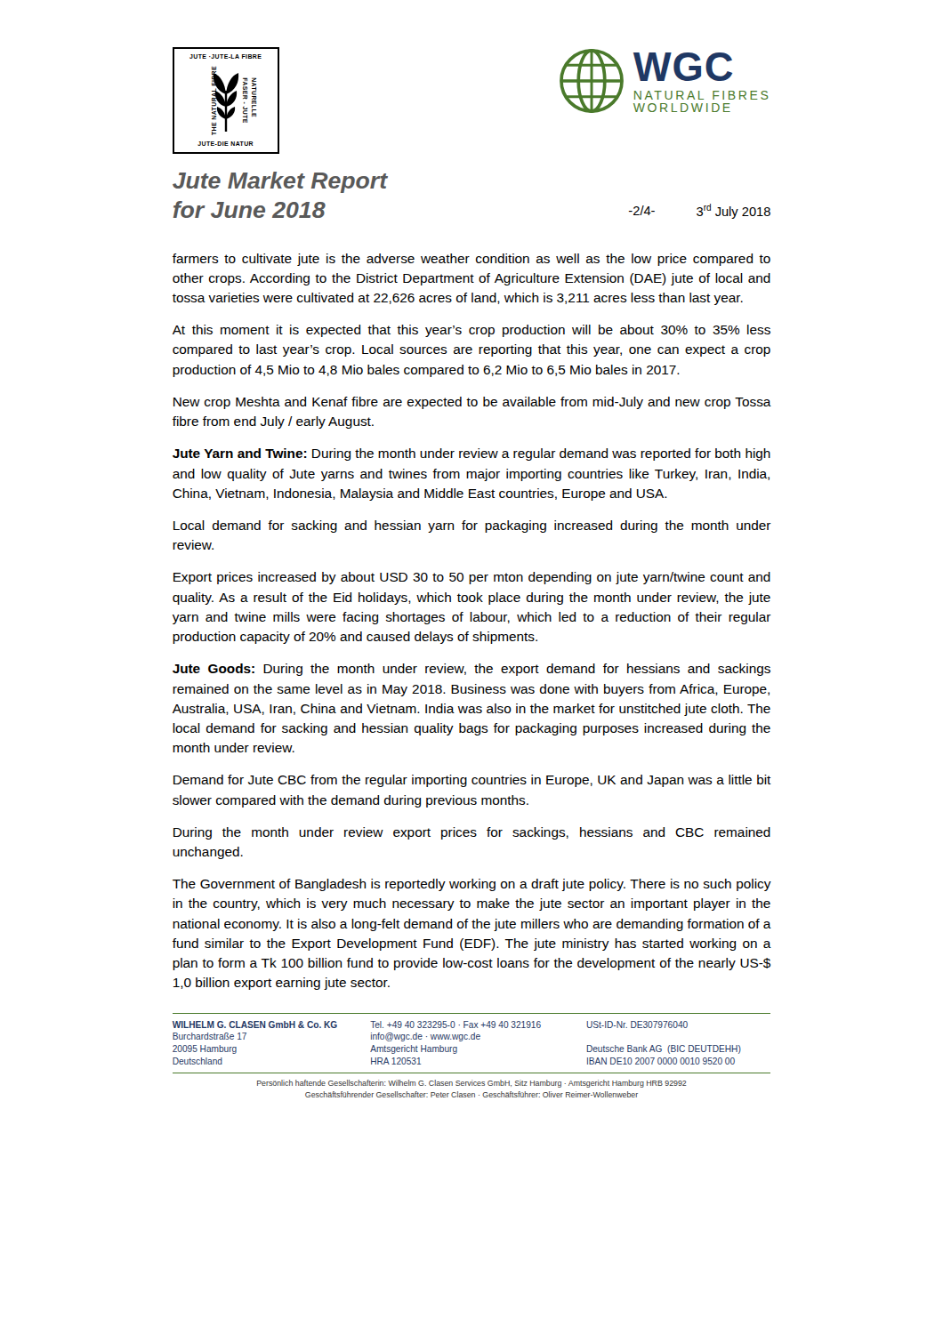JUTE ·JUTE-LA FIBRE JUTE-DIE NATUR THE NATURAL FIBRE NATURELLE
FASER - JUTE
WGC
NATURAL FIBRES
WORLDWIDE
Jute Market Report
for June 2018
-2/4- 3rd July 2018
farmers to cultivate jute is the adverse weather condition as well as the low price compared to other crops. According to the District Department of Agriculture Extension (DAE) jute of local and tossa varieties were cultivated at 22,626 acres of land, which is 3,211 acres less than last year.
At this moment it is expected that this year’s crop production will be about 30% to 35% less compared to last year’s crop. Local sources are reporting that this year, one can expect a crop production of 4,5 Mio to 4,8 Mio bales compared to 6,2 Mio to 6,5 Mio bales in 2017.
New crop Meshta and Kenaf fibre are expected to be available from mid-July and new crop Tossa fibre from end July / early August.
Jute Yarn and Twine: During the month under review a regular demand was reported for both high and low quality of Jute yarns and twines from major importing countries like Turkey, Iran, India, China, Vietnam, Indonesia, Malaysia and Middle East countries, Europe and USA.
Local demand for sacking and hessian yarn for packaging increased during the month under review.
Export prices increased by about USD 30 to 50 per mton depending on jute yarn/twine count and quality. As a result of the Eid holidays, which took place during the month under review, the jute yarn and twine mills were facing shortages of labour, which led to a reduction of their regular production capacity of 20% and caused delays of shipments.
Jute Goods: During the month under review, the export demand for hessians and sackings remained on the same level as in May 2018. Business was done with buyers from Africa, Europe, Australia, USA, Iran, China and Vietnam. India was also in the market for unstitched jute cloth. The local demand for sacking and hessian quality bags for packaging purposes increased during the month under review.
Demand for Jute CBC from the regular importing countries in Europe, UK and Japan was a little bit slower compared with the demand during previous months.
During the month under review export prices for sackings, hessians and CBC remained unchanged.
The Government of Bangladesh is reportedly working on a draft jute policy. There is no such policy in the country, which is very much necessary to make the jute sector an important player in the national economy. It is also a long-felt demand of the jute millers who are demanding formation of a fund similar to the Export Development Fund (EDF). The jute ministry has started working on a plan to form a Tk 100 billion fund to provide low-cost loans for the development of the nearly US-$ 1,0 billion export earning jute sector.
WILHELM G. CLASEN GmbH & Co. KG
Burchardstraße 17
20095 Hamburg
Deutschland
Tel. +49 40 323295-0 · Fax +49 40 321916
info@wgc.de · www.wgc.de
Amtsgericht Hamburg
HRA 120531
USt-ID-Nr. DE307976040
Deutsche Bank AG (BIC DEUTDEHH)
IBAN DE10 2007 0000 0010 9520 00
Persönlich haftende Gesellschafterin: Wilhelm G. Clasen Services GmbH, Sitz Hamburg · Amtsgericht Hamburg HRB 92992
Geschäftsführender Gesellschafter: Peter Clasen · Geschäftsführer: Oliver Reimer-Wollenweber